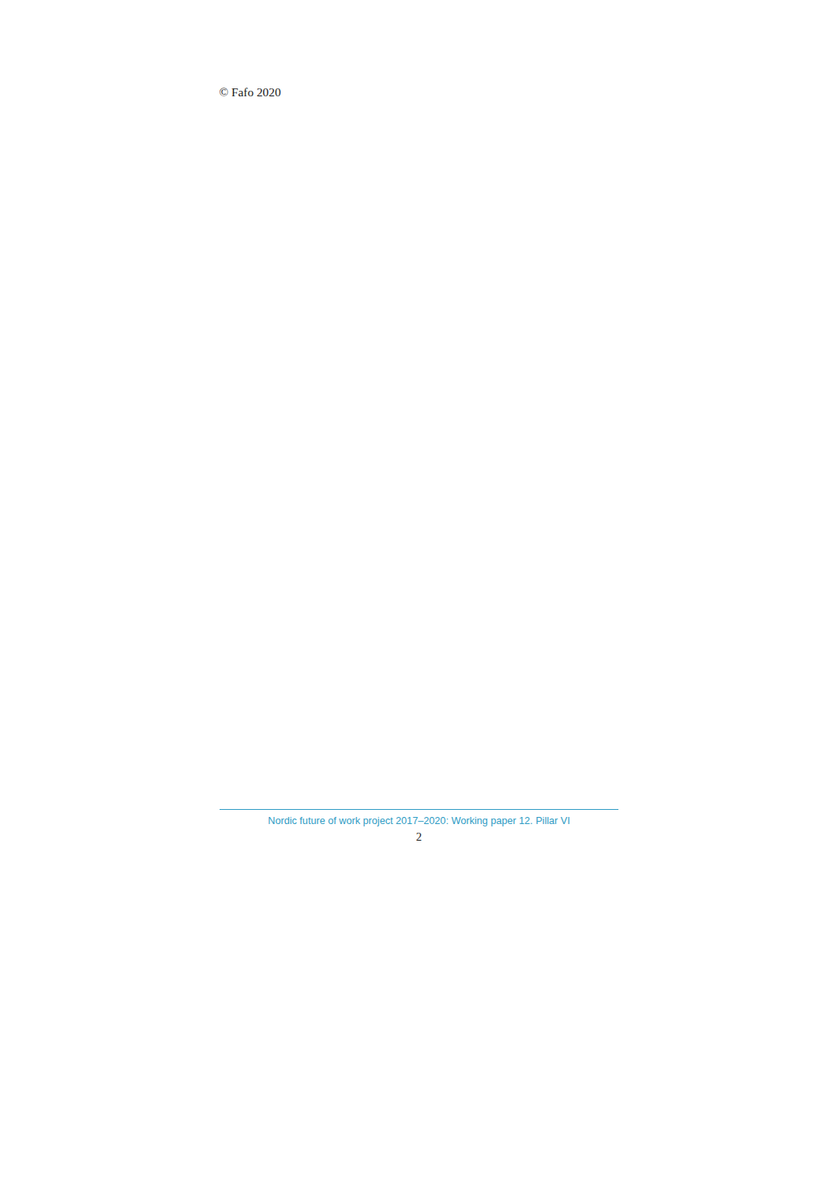© Fafo 2020
Nordic future of work project 2017–2020: Working paper 12. Pillar VI
2